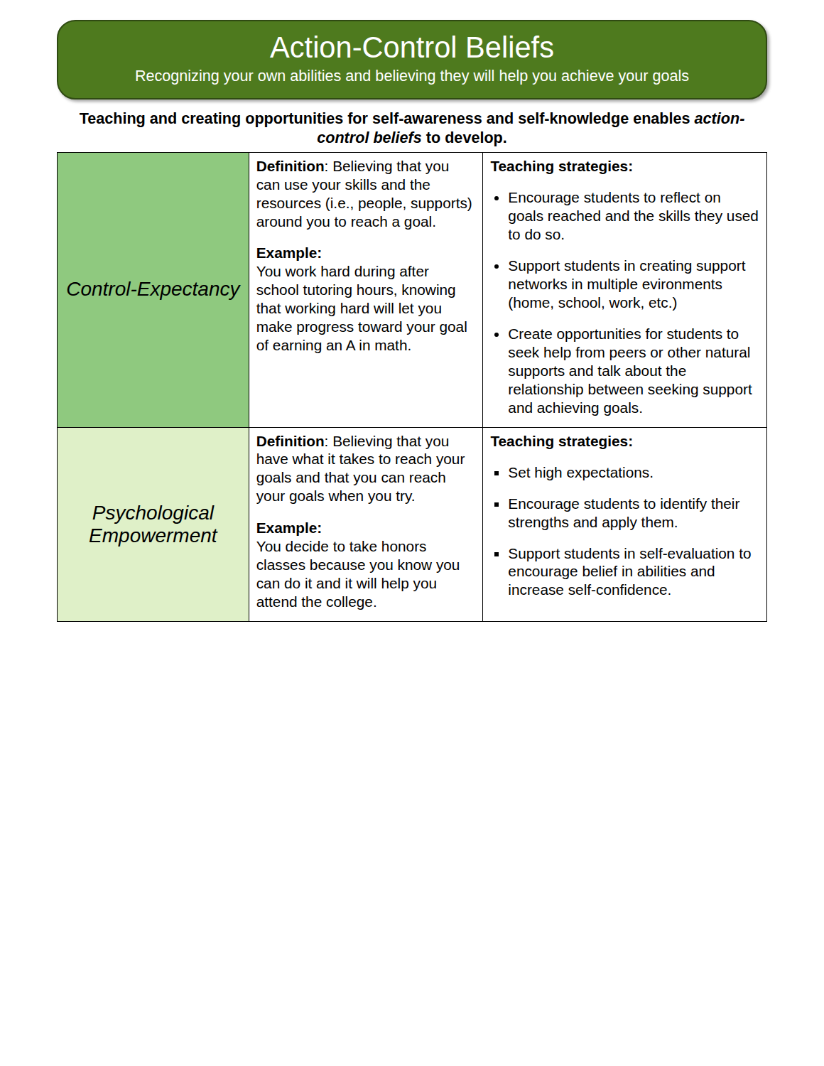Action-Control Beliefs
Recognizing your own abilities and believing they will help you achieve your goals
Teaching and creating opportunities for self-awareness and self-knowledge enables action-control beliefs to develop.
| Control-Expectancy | Definition : Believing that you can use your skills and the resources (i.e., people, supports) around you to reach a goal. Example: You work hard during after school tutoring hours, knowing that working hard will let you make progress toward your goal of earning an A in math. | Teaching strategies: Encourage students to reflect on goals reached and the skills they used to do so. Support students in creating support networks in multiple evironments (home, school, work, etc.) Create opportunities for students to seek help from peers or other natural supports and talk about the relationship between seeking support and achieving goals. |
| Psychological Empowerment | Definition : Believing that you have what it takes to reach your goals and that you can reach your goals when you try. Example: You decide to take honors classes because you know you can do it and it will help you attend the college. | Teaching strategies: Set high expectations. Encourage students to identify their strengths and apply them. Support students in self-evaluation to encourage belief in abilities and increase self-confidence. |